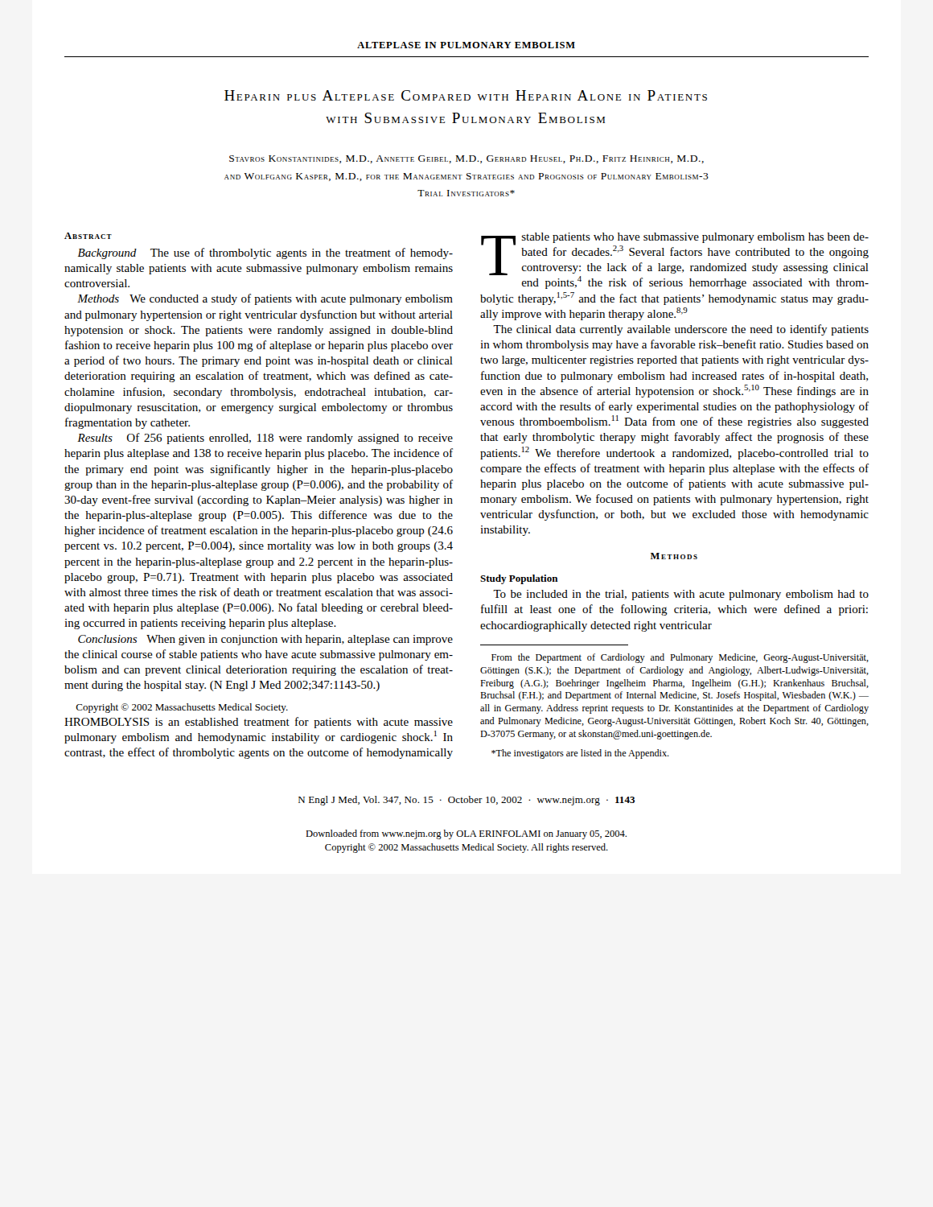ALTEPLASE IN PULMONARY EMBOLISM
Heparin plus Alteplase Compared with Heparin Alone in Patients
with Submassive Pulmonary Embolism
Stavros Konstantinides, M.D., Annette Geibel, M.D., Gerhard Heusel, Ph.D., Fritz Heinrich, M.D.,
and Wolfgang Kasper, M.D., for the Management Strategies and Prognosis of Pulmonary Embolism-3
Trial Investigators*
Abstract
Background The use of thrombolytic agents in the treatment of hemodynamically stable patients with acute submassive pulmonary embolism remains controversial.
Methods We conducted a study of patients with acute pulmonary embolism and pulmonary hypertension or right ventricular dysfunction but without arterial hypotension or shock. The patients were randomly assigned in double-blind fashion to receive heparin plus 100 mg of alteplase or heparin plus placebo over a period of two hours. The primary end point was in-hospital death or clinical deterioration requiring an escalation of treatment, which was defined as catecholamine infusion, secondary thrombolysis, endotracheal intubation, cardiopulmonary resuscitation, or emergency surgical embolectomy or thrombus fragmentation by catheter.
Results Of 256 patients enrolled, 118 were randomly assigned to receive heparin plus alteplase and 138 to receive heparin plus placebo. The incidence of the primary end point was significantly higher in the heparin-plus-placebo group than in the heparin-plus-alteplase group (P=0.006), and the probability of 30-day event-free survival (according to Kaplan–Meier analysis) was higher in the heparin-plus-alteplase group (P=0.005). This difference was due to the higher incidence of treatment escalation in the heparin-plus-placebo group (24.6 percent vs. 10.2 percent, P=0.004), since mortality was low in both groups (3.4 percent in the heparin-plus-alteplase group and 2.2 percent in the heparin-plus-placebo group, P=0.71). Treatment with heparin plus placebo was associated with almost three times the risk of death or treatment escalation that was associated with heparin plus alteplase (P=0.006). No fatal bleeding or cerebral bleeding occurred in patients receiving heparin plus alteplase.
Conclusions When given in conjunction with heparin, alteplase can improve the clinical course of stable patients who have acute submassive pulmonary embolism and can prevent clinical deterioration requiring the escalation of treatment during the hospital stay. (N Engl J Med 2002;347:1143-50.)
Copyright © 2002 Massachusetts Medical Society.
THROMBOLYSIS is an established treatment for patients with acute massive pulmonary embolism and hemodynamic instability or cardiogenic shock.1 In contrast, the effect of thrombolytic agents on the outcome of hemodynamically stable patients who have submassive pulmonary embolism has been debated for decades.2,3 Several factors have contributed to the ongoing controversy: the lack of a large, randomized study assessing clinical end points,4 the risk of serious hemorrhage associated with thrombolytic therapy,1,5-7 and the fact that patients’ hemodynamic status may gradually improve with heparin therapy alone.8,9
The clinical data currently available underscore the need to identify patients in whom thrombolysis may have a favorable risk–benefit ratio. Studies based on two large, multicenter registries reported that patients with right ventricular dysfunction due to pulmonary embolism had increased rates of in-hospital death, even in the absence of arterial hypotension or shock.5,10 These findings are in accord with the results of early experimental studies on the pathophysiology of venous thromboembolism.11 Data from one of these registries also suggested that early thrombolytic therapy might favorably affect the prognosis of these patients.12 We therefore undertook a randomized, placebo-controlled trial to compare the effects of treatment with heparin plus alteplase with the effects of heparin plus placebo on the outcome of patients with acute submassive pulmonary embolism. We focused on patients with pulmonary hypertension, right ventricular dysfunction, or both, but we excluded those with hemodynamic instability.
Methods
Study Population
To be included in the trial, patients with acute pulmonary embolism had to fulfill at least one of the following criteria, which were defined a priori: echocardiographically detected right ventricular
From the Department of Cardiology and Pulmonary Medicine, Georg-August-Universität, Göttingen (S.K.); the Department of Cardiology and Angiology, Albert-Ludwigs-Universität, Freiburg (A.G.); Boehringer Ingelheim Pharma, Ingelheim (G.H.); Krankenhaus Bruchsal, Bruchsal (F.H.); and Department of Internal Medicine, St. Josefs Hospital, Wiesbaden (W.K.) — all in Germany. Address reprint requests to Dr. Konstantinides at the Department of Cardiology and Pulmonary Medicine, Georg-August-Universität Göttingen, Robert Koch Str. 40, Göttingen, D-37075 Germany, or at skonstan@med.uni-goettingen.de.
*The investigators are listed in the Appendix.
N Engl J Med, Vol. 347, No. 15 · October 10, 2002 · www.nejm.org · 1143
Downloaded from www.nejm.org by OLA ERINFOLAMI on January 05, 2004.
Copyright © 2002 Massachusetts Medical Society. All rights reserved.